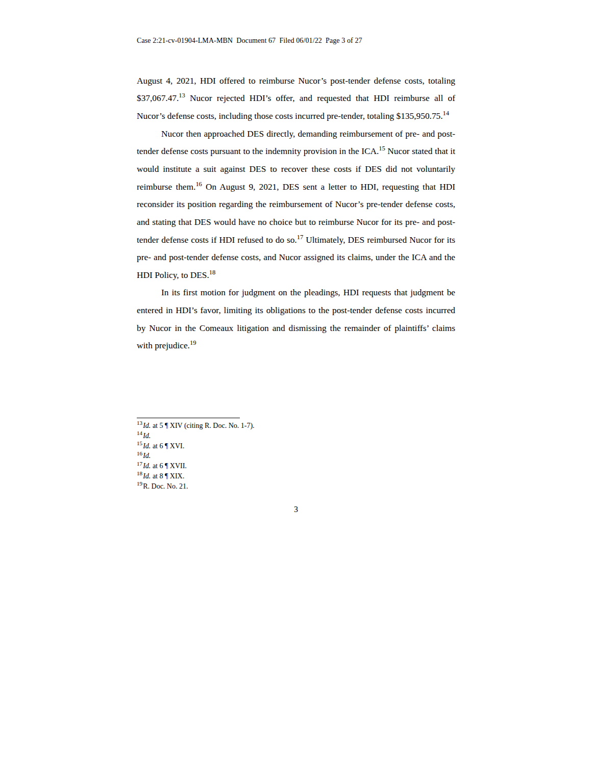Case 2:21-cv-01904-LMA-MBN Document 67 Filed 06/01/22 Page 3 of 27
August 4, 2021, HDI offered to reimburse Nucor’s post-tender defense costs, totaling $37,067.47.13 Nucor rejected HDI’s offer, and requested that HDI reimburse all of Nucor’s defense costs, including those costs incurred pre-tender, totaling $135,950.75.14
Nucor then approached DES directly, demanding reimbursement of pre- and post-tender defense costs pursuant to the indemnity provision in the ICA.15 Nucor stated that it would institute a suit against DES to recover these costs if DES did not voluntarily reimburse them.16 On August 9, 2021, DES sent a letter to HDI, requesting that HDI reconsider its position regarding the reimbursement of Nucor’s pre-tender defense costs, and stating that DES would have no choice but to reimburse Nucor for its pre- and post-tender defense costs if HDI refused to do so.17 Ultimately, DES reimbursed Nucor for its pre- and post-tender defense costs, and Nucor assigned its claims, under the ICA and the HDI Policy, to DES.18
In its first motion for judgment on the pleadings, HDI requests that judgment be entered in HDI’s favor, limiting its obligations to the post-tender defense costs incurred by Nucor in the Comeaux litigation and dismissing the remainder of plaintiffs’ claims with prejudice.19
13 Id. at 5 ¶ XIV (citing R. Doc. No. 1-7).
14 Id.
15 Id. at 6 ¶ XVI.
16 Id.
17 Id. at 6 ¶ XVII.
18 Id. at 8 ¶ XIX.
19 R. Doc. No. 21.
3